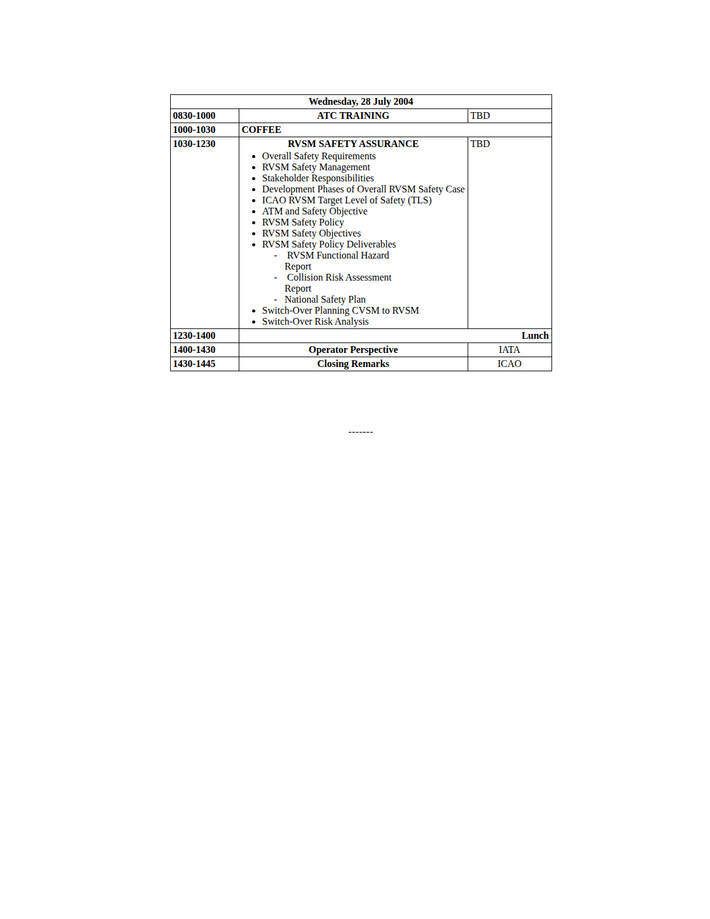| Wednesday, 28 July 2004 |
| 0830-1000 | ATC TRAINING | TBD |
| 1000-1030 | COFFEE |
| 1030-1230 | RVSM SAFETY ASSURANCE Overall Safety Requirements RVSM Safety Management Stakeholder Responsibilities Development Phases of Overall RVSM Safety Case ICAO RVSM Target Level of Safety (TLS) ATM and Safety Objective RVSM Safety Policy RVSM Safety Objectives RVSM Safety Policy Deliverables RVSM Functional Hazard Report Collision Risk Assessment Report National Safety Plan Switch-Over Planning CVSM to RVSM Switch-Over Risk Analysis | TBD |
| 1230-1400 | Lunch |
| 1400-1430 | Operator Perspective | IATA |
| 1430-1445 | Closing Remarks | ICAO |
-------